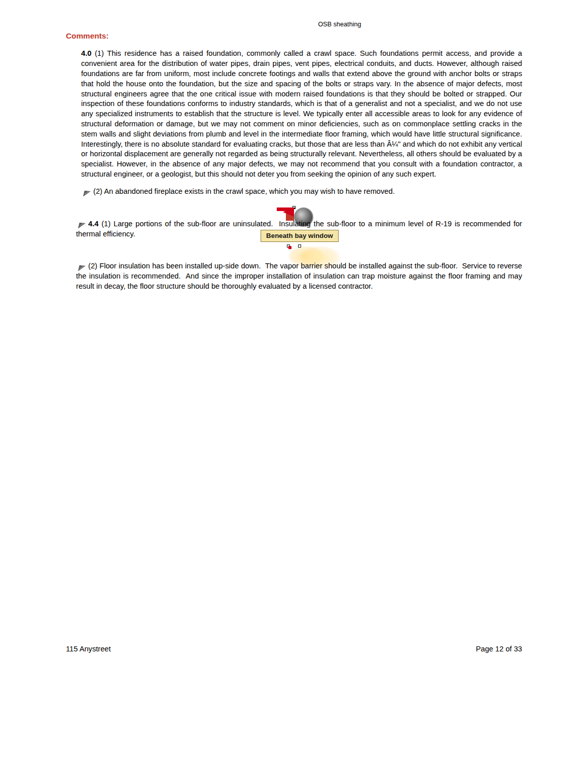OSB sheathing
Comments:
4.0 (1) This residence has a raised foundation, commonly called a crawl space. Such foundations permit access, and provide a convenient area for the distribution of water pipes, drain pipes, vent pipes, electrical conduits, and ducts. However, although raised foundations are far from uniform, most include concrete footings and walls that extend above the ground with anchor bolts or straps that hold the house onto the foundation, but the size and spacing of the bolts or straps vary. In the absence of major defects, most structural engineers agree that the one critical issue with modern raised foundations is that they should be bolted or strapped. Our inspection of these foundations conforms to industry standards, which is that of a generalist and not a specialist, and we do not use any specialized instruments to establish that the structure is level. We typically enter all accessible areas to look for any evidence of structural deformation or damage, but we may not comment on minor deficiencies, such as on commonplace settling cracks in the stem walls and slight deviations from plumb and level in the intermediate floor framing, which would have little structural significance. Interestingly, there is no absolute standard for evaluating cracks, but those that are less than Â¼" and which do not exhibit any vertical or horizontal displacement are generally not regarded as being structurally relevant. Nevertheless, all others should be evaluated by a specialist. However, in the absence of any major defects, we may not recommend that you consult with a foundation contractor, a structural engineer, or a geologist, but this should not deter you from seeking the opinion of any such expert.
(2) An abandoned fireplace exists in the crawl space, which you may wish to have removed.
4.4 (1) Large portions of the sub-floor are uninsulated. Insulating the sub-floor to a minimum level of R-19 is recommended for thermal efficiency.
Front wall Beneath bay window
(2) Floor insulation has been installed up-side down. The vapor barrier should be installed against the sub-floor. Service to reverse the insulation is recommended. And since the improper installation of insulation can trap moisture against the floor framing and may result in decay, the floor structure should be thoroughly evaluated by a licensed contractor.
115 Anystreet Page 12 of 33